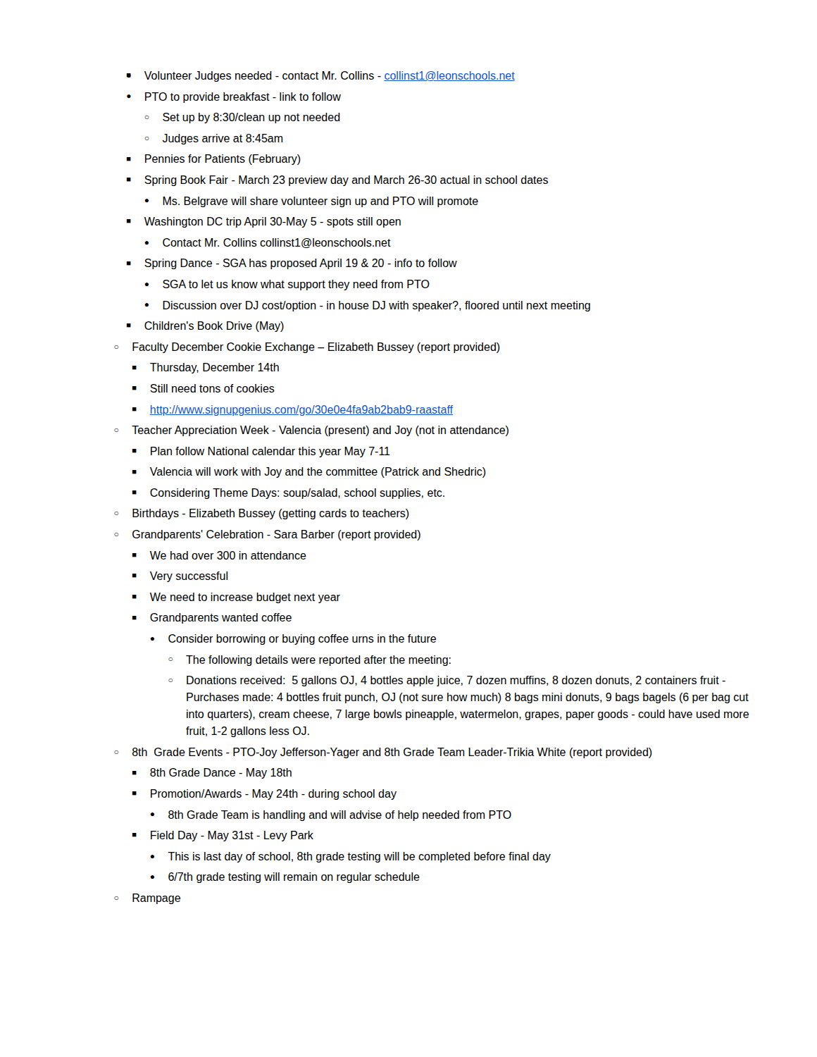Volunteer Judges needed - contact Mr. Collins - collinst1@leonschools.net
PTO to provide breakfast - link to follow
Set up by 8:30/clean up not needed
Judges arrive at 8:45am
Pennies for Patients (February)
Spring Book Fair - March 23 preview day and March 26-30 actual in school dates
Ms. Belgrave will share volunteer sign up and PTO will promote
Washington DC trip April 30-May 5 - spots still open
Contact Mr. Collins collinst1@leonschools.net
Spring Dance - SGA has proposed April 19 & 20 - info to follow
SGA to let us know what support they need from PTO
Discussion over DJ cost/option - in house DJ with speaker?, floored until next meeting
Children's Book Drive (May)
Faculty December Cookie Exchange – Elizabeth Bussey (report provided)
Thursday, December 14th
Still need tons of cookies
http://www.signupgenius.com/go/30e0e4fa9ab2bab9-raastaff
Teacher Appreciation Week - Valencia (present) and Joy (not in attendance)
Plan follow National calendar this year May 7-11
Valencia will work with Joy and the committee (Patrick and Shedric)
Considering Theme Days: soup/salad, school supplies, etc.
Birthdays - Elizabeth Bussey (getting cards to teachers)
Grandparents' Celebration - Sara Barber (report provided)
We had over 300 in attendance
Very successful
We need to increase budget next year
Grandparents wanted coffee
Consider borrowing or buying coffee urns in the future
The following details were reported after the meeting:
Donations received: 5 gallons OJ, 4 bottles apple juice, 7 dozen muffins, 8 dozen donuts, 2 containers fruit - Purchases made: 4 bottles fruit punch, OJ (not sure how much) 8 bags mini donuts, 9 bags bagels (6 per bag cut into quarters), cream cheese, 7 large bowls pineapple, watermelon, grapes, paper goods - could have used more fruit, 1-2 gallons less OJ.
8th Grade Events - PTO-Joy Jefferson-Yager and 8th Grade Team Leader-Trikia White (report provided)
8th Grade Dance - May 18th
Promotion/Awards - May 24th - during school day
8th Grade Team is handling and will advise of help needed from PTO
Field Day - May 31st - Levy Park
This is last day of school, 8th grade testing will be completed before final day
6/7th grade testing will remain on regular schedule
Rampage